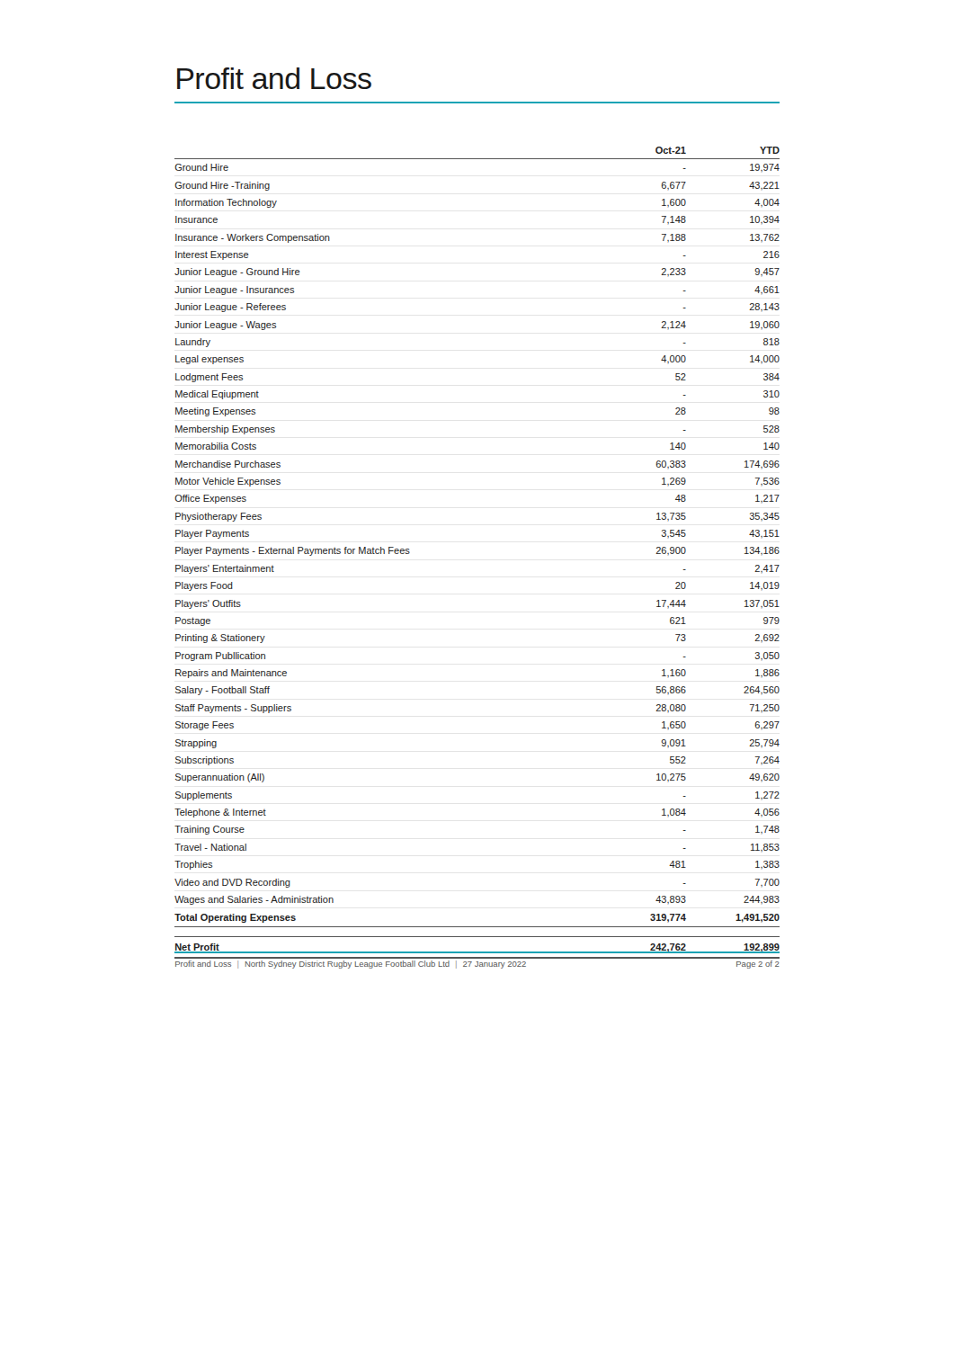Profit and Loss
| | Oct-21 | YTD |
| --- | --- | --- |
| Ground Hire | - | 19,974 |
| Ground Hire -Training | 6,677 | 43,221 |
| Information Technology | 1,600 | 4,004 |
| Insurance | 7,148 | 10,394 |
| Insurance - Workers Compensation | 7,188 | 13,762 |
| Interest Expense | - | 216 |
| Junior League - Ground Hire | 2,233 | 9,457 |
| Junior League - Insurances | - | 4,661 |
| Junior League - Referees | - | 28,143 |
| Junior League - Wages | 2,124 | 19,060 |
| Laundry | - | 818 |
| Legal expenses | 4,000 | 14,000 |
| Lodgment Fees | 52 | 384 |
| Medical Eqiupment | - | 310 |
| Meeting Expenses | 28 | 98 |
| Membership Expenses | - | 528 |
| Memorabilia Costs | 140 | 140 |
| Merchandise Purchases | 60,383 | 174,696 |
| Motor Vehicle Expenses | 1,269 | 7,536 |
| Office Expenses | 48 | 1,217 |
| Physiotherapy Fees | 13,735 | 35,345 |
| Player Payments | 3,545 | 43,151 |
| Player Payments - External Payments for Match Fees | 26,900 | 134,186 |
| Players' Entertainment | - | 2,417 |
| Players Food | 20 | 14,019 |
| Players' Outfits | 17,444 | 137,051 |
| Postage | 621 | 979 |
| Printing & Stationery | 73 | 2,692 |
| Program Publlication | - | 3,050 |
| Repairs and Maintenance | 1,160 | 1,886 |
| Salary - Football Staff | 56,866 | 264,560 |
| Staff Payments - Suppliers | 28,080 | 71,250 |
| Storage Fees | 1,650 | 6,297 |
| Strapping | 9,091 | 25,794 |
| Subscriptions | 552 | 7,264 |
| Superannuation (All) | 10,275 | 49,620 |
| Supplements | - | 1,272 |
| Telephone & Internet | 1,084 | 4,056 |
| Training Course | - | 1,748 |
| Travel - National | - | 11,853 |
| Trophies | 481 | 1,383 |
| Video and DVD Recording | - | 7,700 |
| Wages and Salaries - Administration | 43,893 | 244,983 |
| Total Operating Expenses | 319,774 | 1,491,520 |
| Net Profit | 242,762 | 192,899 |
Profit and Loss|North Sydney District Rugby League Football Club Ltd|27 January 2022
Page 2 of 2